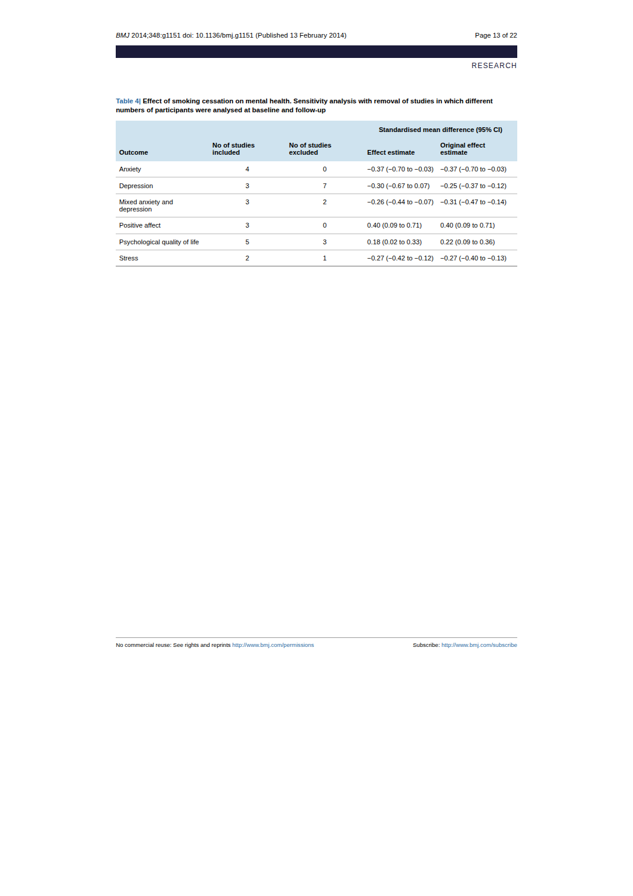BMJ 2014;348:g1151 doi: 10.1136/bmj.g1151 (Published 13 February 2014)
Page 13 of 22
RESEARCH
Table 4| Effect of smoking cessation on mental health. Sensitivity analysis with removal of studies in which different numbers of participants were analysed at baseline and follow-up
| | | | Standardised mean difference (95% CI) |
| --- | --- | --- | --- |
| Outcome | No of studies included | No of studies excluded | Effect estimate | Original effect estimate |
| Anxiety | 4 | 0 | −0.37 (−0.70 to −0.03) | −0.37 (−0.70 to −0.03) |
| Depression | 3 | 7 | −0.30 (−0.67 to 0.07) | −0.25 (−0.37 to −0.12) |
| Mixed anxiety and depression | 3 | 2 | −0.26 (−0.44 to −0.07) | −0.31 (−0.47 to −0.14) |
| Positive affect | 3 | 0 | 0.40 (0.09 to 0.71) | 0.40 (0.09 to 0.71) |
| Psychological quality of life | 5 | 3 | 0.18 (0.02 to 0.33) | 0.22 (0.09 to 0.36) |
| Stress | 2 | 1 | −0.27 (−0.42 to −0.12) | −0.27 (−0.40 to −0.13) |
No commercial reuse: See rights and reprints http://www.bmj.com/permissions
Subscribe: http://www.bmj.com/subscribe